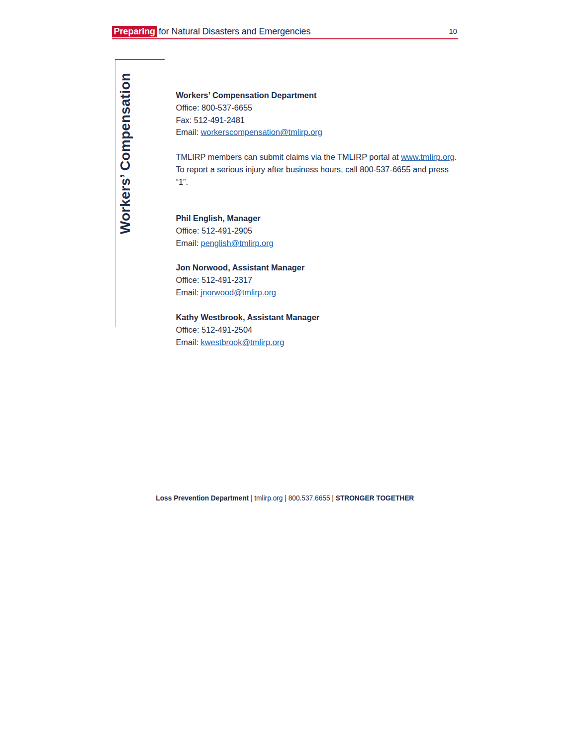Preparing for Natural Disasters and Emergencies
10
Workers’ Compensation
Workers’ Compensation Department
Office: 800-537-6655
Fax: 512-491-2481
Email: workerscompensation@tmlirp.org
TMLIRP members can submit claims via the TMLIRP portal at www.tmlirp.org.
To report a serious injury after business hours, call 800-537-6655 and press “1”.
Phil English, Manager
Office: 512-491-2905
Email: penglish@tmlirp.org
Jon Norwood, Assistant Manager
Office: 512-491-2317
Email: jnorwood@tmlirp.org
Kathy Westbrook, Assistant Manager
Office: 512-491-2504
Email: kwestbrook@tmlirp.org
Loss Prevention Department | tmlirp.org | 800.537.6655 | STRONGER TOGETHER